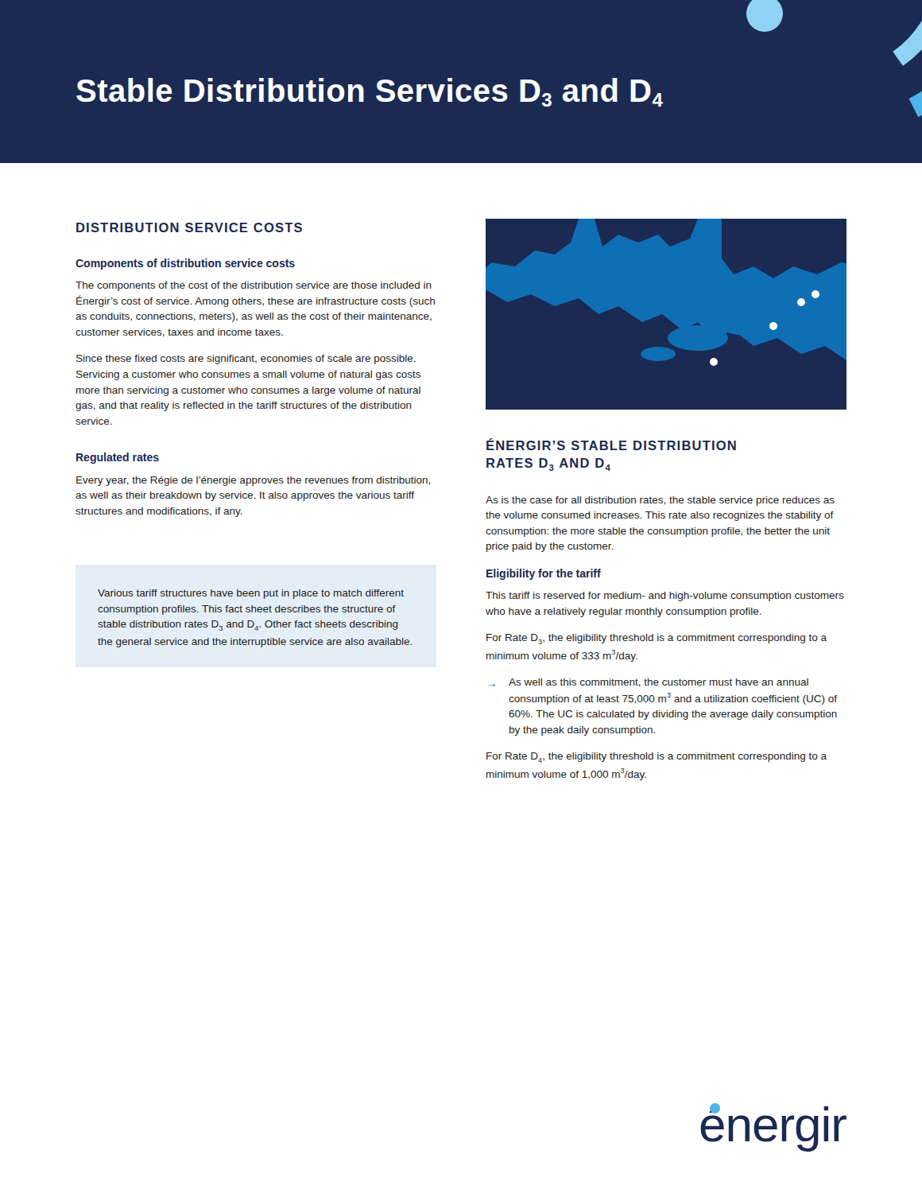Stable Distribution Services D3 and D4
DISTRIBUTION SERVICE COSTS
Components of distribution service costs
The components of the cost of the distribution service are those included in Énergir’s cost of service. Among others, these are infrastructure costs (such as conduits, connections, meters), as well as the cost of their maintenance, customer services, taxes and income taxes.
Since these fixed costs are significant, economies of scale are possible. Servicing a customer who consumes a small volume of natural gas costs more than servicing a customer who consumes a large volume of natural gas, and that reality is reflected in the tariff structures of the distribution service.
Regulated rates
Every year, the Régie de l’énergie approves the revenues from distribution, as well as their breakdown by service. It also approves the various tariff structures and modifications, if any.
Various tariff structures have been put in place to match different consumption profiles. This fact sheet describes the structure of stable distribution rates D3 and D4. Other fact sheets describing the general service and the interruptible service are also available.
ÉNERGIR’S STABLE DISTRIBUTION
RATES D3 and D4
As is the case for all distribution rates, the stable service price reduces as the volume consumed increases. This rate also recognizes the stability of consumption: the more stable the consumption profile, the better the unit price paid by the customer.
Eligibility for the tariff
This tariff is reserved for medium- and high-volume consumption customers who have a relatively regular monthly consumption profile.
For Rate D3, the eligibility threshold is a commitment corresponding to a minimum volume of 333 m3/day.
→
As well as this commitment, the customer must have an annual consumption of at least 75,000 m3 and a utilization coefficient (UC) of 60%. The UC is calculated by dividing the average daily consumption by the peak daily consumption.
For Rate D4, the eligibility threshold is a commitment corresponding to a minimum volume of 1,000 m3/day.
énergir